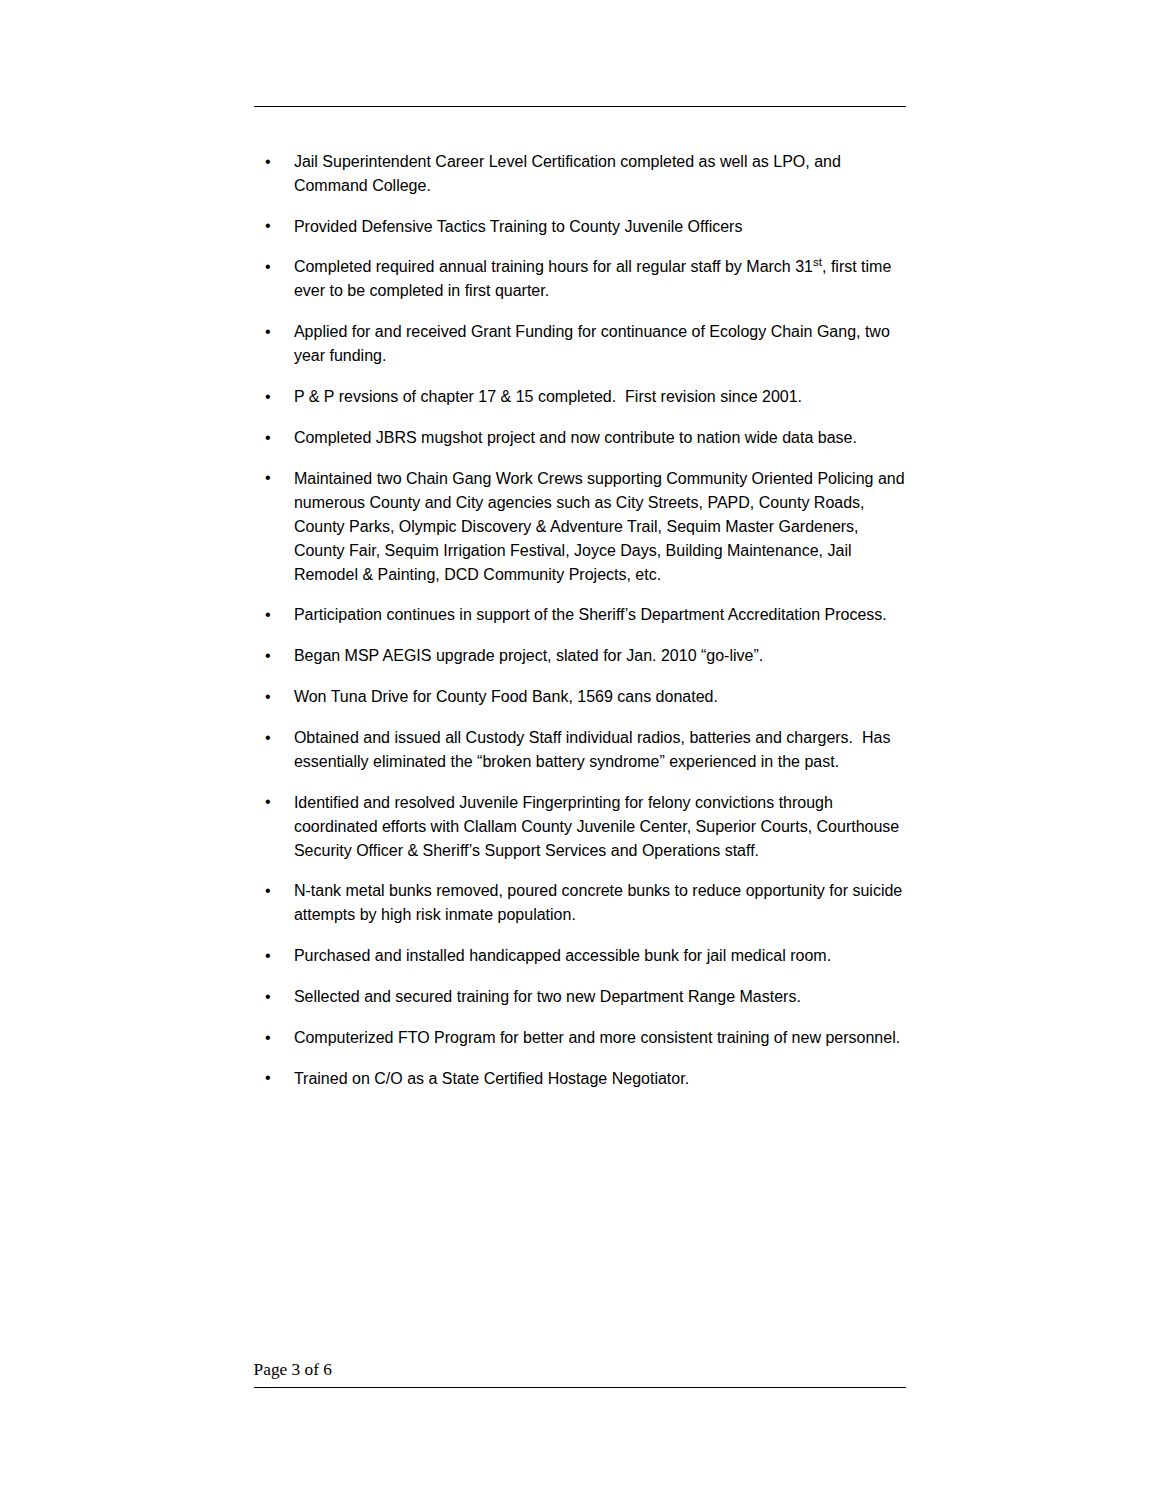Jail Superintendent Career Level Certification completed as well as LPO, and Command College.
Provided Defensive Tactics Training to County Juvenile Officers
Completed required annual training hours for all regular staff by March 31st, first time ever to be completed in first quarter.
Applied for and received Grant Funding for continuance of Ecology Chain Gang, two year funding.
P & P revsions of chapter 17 & 15 completed. First revision since 2001.
Completed JBRS mugshot project and now contribute to nation wide data base.
Maintained two Chain Gang Work Crews supporting Community Oriented Policing and numerous County and City agencies such as City Streets, PAPD, County Roads, County Parks, Olympic Discovery & Adventure Trail, Sequim Master Gardeners, County Fair, Sequim Irrigation Festival, Joyce Days, Building Maintenance, Jail Remodel & Painting, DCD Community Projects, etc.
Participation continues in support of the Sheriff’s Department Accreditation Process.
Began MSP AEGIS upgrade project, slated for Jan. 2010 “go-live”.
Won Tuna Drive for County Food Bank, 1569 cans donated.
Obtained and issued all Custody Staff individual radios, batteries and chargers. Has essentially eliminated the “broken battery syndrome” experienced in the past.
Identified and resolved Juvenile Fingerprinting for felony convictions through coordinated efforts with Clallam County Juvenile Center, Superior Courts, Courthouse Security Officer & Sheriff’s Support Services and Operations staff.
N-tank metal bunks removed, poured concrete bunks to reduce opportunity for suicide attempts by high risk inmate population.
Purchased and installed handicapped accessible bunk for jail medical room.
Sellected and secured training for two new Department Range Masters.
Computerized FTO Program for better and more consistent training of new personnel.
Trained on C/O as a State Certified Hostage Negotiator.
Page 3 of 6